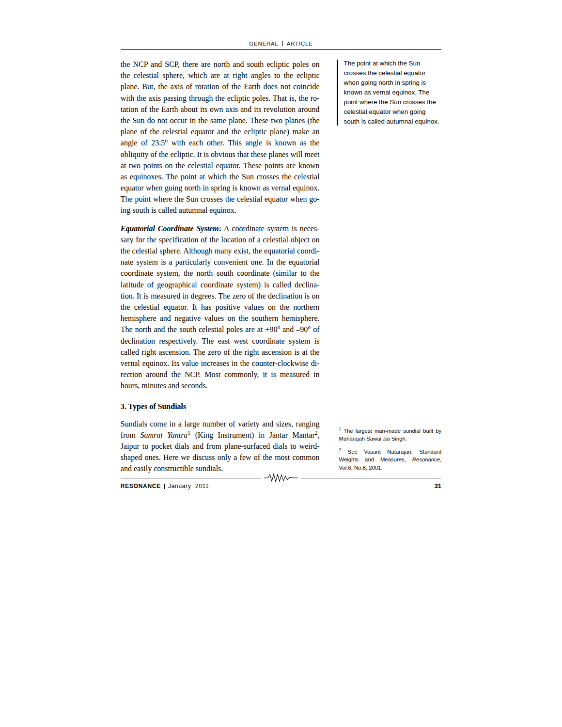GENERAL ARTICLE
the NCP and SCP, there are north and south ecliptic poles on the celestial sphere, which are at right angles to the ecliptic plane. But, the axis of rotation of the Earth does not coincide with the axis passing through the ecliptic poles. That is, the rotation of the Earth about its own axis and its revolution around the Sun do not occur in the same plane. These two planes (the plane of the celestial equator and the ecliptic plane) make an angle of 23.5o with each other. This angle is known as the obliquity of the ecliptic. It is obvious that these planes will meet at two points on the celestial equator. These points are known as equinoxes. The point at which the Sun crosses the celestial equator when going north in spring is known as vernal equinox. The point where the Sun crosses the celestial equator when going south is called autumnal equinox.
Equatorial Coordinate System: A coordinate system is necessary for the specification of the location of a celestial object on the celestial sphere. Although many exist, the equatorial coordinate system is a particularly convenient one. In the equatorial coordinate system, the north–south coordinate (similar to the latitude of geographical coordinate system) is called declination. It is measured in degrees. The zero of the declination is on the celestial equator. It has positive values on the northern hemisphere and negative values on the southern hemisphere. The north and the south celestial poles are at +90o and –90o of declination respectively. The east–west coordinate system is called right ascension. The zero of the right ascension is at the vernal equinox. Its value increases in the counter-clockwise direction around the NCP. Most commonly, it is measured in hours, minutes and seconds.
3. Types of Sundials
Sundials come in a large number of variety and sizes, ranging from Samrat Yantra1 (King Instrument) in Jantar Mantar2, Jaipur to pocket dials and from plane-surfaced dials to weird-shaped ones. Here we discuss only a few of the most common and easily constructible sundials.
The point at which the Sun crosses the celestial equator when going north in spring is known as vernal equinox. The point where the Sun crosses the celestial equator when going south is called autumnal equinox.
1 The largest man-made sundial built by Maharajah Sawai Jai Singh.
2 See Vasant Natarajan, Standard Weights and Measures, Resonance, Vol.6, No.8, 2001.
RESONANCE January 2011
31